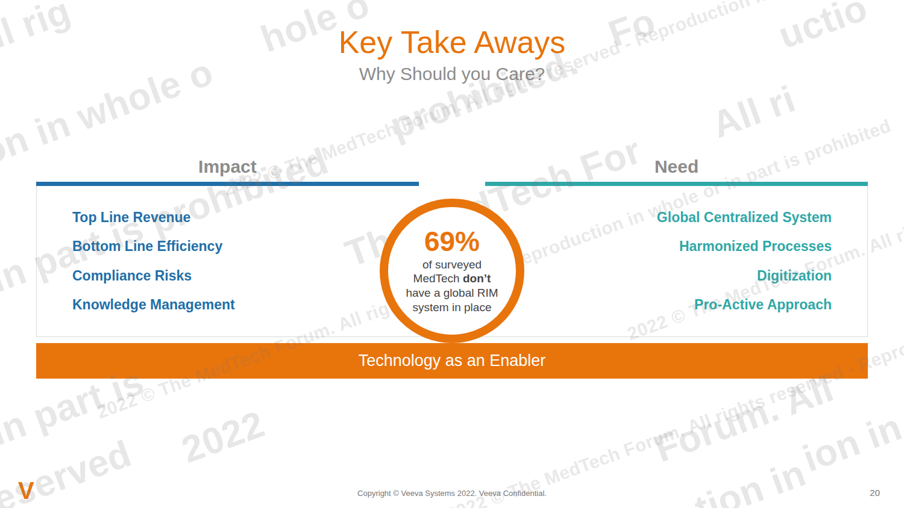All rig hole o Fo uctio on in whole o prohibited. All ri in part is prohibited The MedTech For 2022 © The MedTech Forum. All rights reserved - Reproduction in whole or in part is prohibited 2022 © The MedTech Forum. All rights reserved - Reproduction in whole or in part is prohibited 2022 © The MedTech Forum. All rights reserved - Reproduction in whole or in part is prohibited 2022 © The MedTech Forum. All rights reserved - Reproduction in whole or in part is prohibited in part is 2022 Forum. All ion in reserved tion in
Key Take Aways
Why Should you Care?
Impact
Top Line Revenue
Bottom Line Efficiency
Compliance Risks
Knowledge Management
Need
Global Centralized System
Harmonized Processes
Digitization
Pro-Active Approach
69%
of surveyed
MedTech don’t
have a global RIM
system in place
Technology as an Enabler
V
Copyright © Veeva Systems 2022. Veeva Confidential.
20